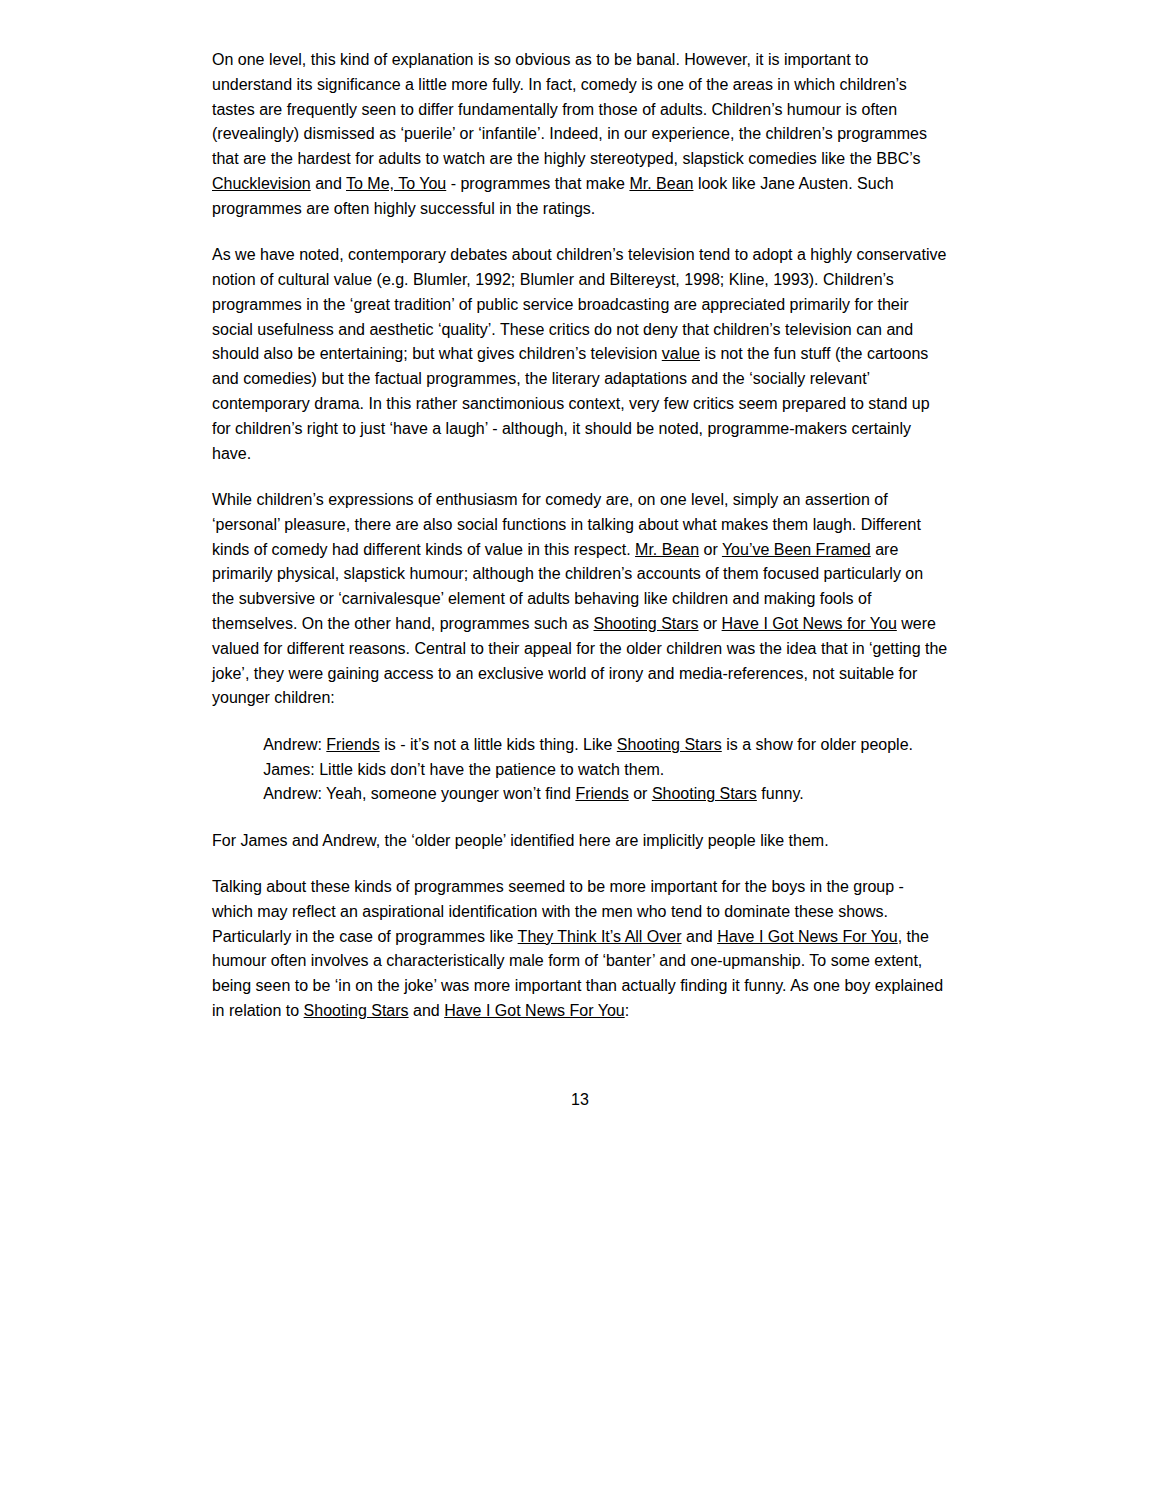On one level, this kind of explanation is so obvious as to be banal. However, it is important to understand its significance a little more fully. In fact, comedy is one of the areas in which children’s tastes are frequently seen to differ fundamentally from those of adults. Children’s humour is often (revealingly) dismissed as ‘puerile’ or ‘infantile’. Indeed, in our experience, the children’s programmes that are the hardest for adults to watch are the highly stereotyped, slapstick comedies like the BBC’s Chucklevision and To Me, To You - programmes that make Mr. Bean look like Jane Austen. Such programmes are often highly successful in the ratings.
As we have noted, contemporary debates about children’s television tend to adopt a highly conservative notion of cultural value (e.g. Blumler, 1992; Blumler and Biltereyst, 1998; Kline, 1993). Children’s programmes in the ‘great tradition’ of public service broadcasting are appreciated primarily for their social usefulness and aesthetic ‘quality’. These critics do not deny that children’s television can and should also be entertaining; but what gives children’s television value is not the fun stuff (the cartoons and comedies) but the factual programmes, the literary adaptations and the ‘socially relevant’ contemporary drama. In this rather sanctimonious context, very few critics seem prepared to stand up for children’s right to just ‘have a laugh’ - although, it should be noted, programme-makers certainly have.
While children’s expressions of enthusiasm for comedy are, on one level, simply an assertion of ‘personal’ pleasure, there are also social functions in talking about what makes them laugh. Different kinds of comedy had different kinds of value in this respect. Mr. Bean or You’ve Been Framed are primarily physical, slapstick humour; although the children’s accounts of them focused particularly on the subversive or ‘carnivalesque’ element of adults behaving like children and making fools of themselves. On the other hand, programmes such as Shooting Stars or Have I Got News for You were valued for different reasons. Central to their appeal for the older children was the idea that in ‘getting the joke’, they were gaining access to an exclusive world of irony and media-references, not suitable for younger children:
Andrew: Friends is - it’s not a little kids thing. Like Shooting Stars is a show for older people.
James: Little kids don’t have the patience to watch them.
Andrew: Yeah, someone younger won’t find Friends or Shooting Stars funny.
For James and Andrew, the ‘older people’ identified here are implicitly people like them.
Talking about these kinds of programmes seemed to be more important for the boys in the group - which may reflect an aspirational identification with the men who tend to dominate these shows. Particularly in the case of programmes like They Think It’s All Over and Have I Got News For You, the humour often involves a characteristically male form of ‘banter’ and one-upmanship. To some extent, being seen to be ‘in on the joke’ was more important than actually finding it funny. As one boy explained in relation to Shooting Stars and Have I Got News For You:
13